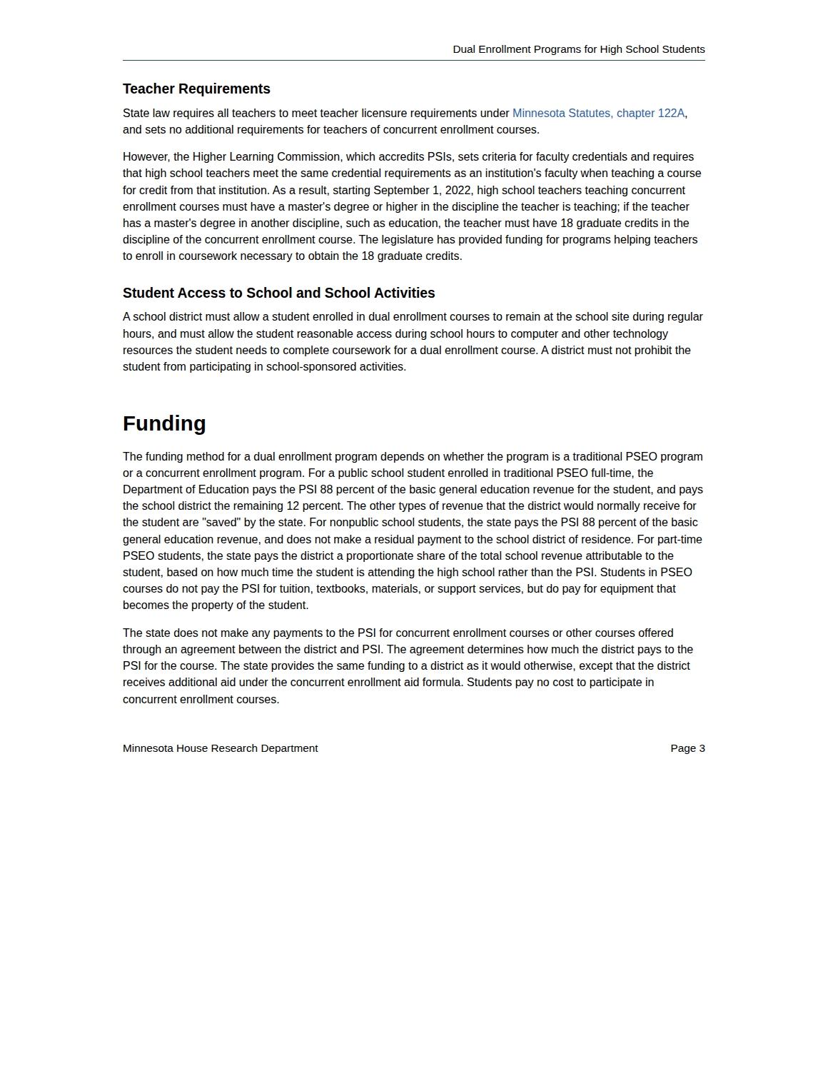Dual Enrollment Programs for High School Students
Teacher Requirements
State law requires all teachers to meet teacher licensure requirements under Minnesota Statutes, chapter 122A, and sets no additional requirements for teachers of concurrent enrollment courses.
However, the Higher Learning Commission, which accredits PSIs, sets criteria for faculty credentials and requires that high school teachers meet the same credential requirements as an institution's faculty when teaching a course for credit from that institution. As a result, starting September 1, 2022, high school teachers teaching concurrent enrollment courses must have a master's degree or higher in the discipline the teacher is teaching; if the teacher has a master's degree in another discipline, such as education, the teacher must have 18 graduate credits in the discipline of the concurrent enrollment course. The legislature has provided funding for programs helping teachers to enroll in coursework necessary to obtain the 18 graduate credits.
Student Access to School and School Activities
A school district must allow a student enrolled in dual enrollment courses to remain at the school site during regular hours, and must allow the student reasonable access during school hours to computer and other technology resources the student needs to complete coursework for a dual enrollment course. A district must not prohibit the student from participating in school-sponsored activities.
Funding
The funding method for a dual enrollment program depends on whether the program is a traditional PSEO program or a concurrent enrollment program. For a public school student enrolled in traditional PSEO full-time, the Department of Education pays the PSI 88 percent of the basic general education revenue for the student, and pays the school district the remaining 12 percent. The other types of revenue that the district would normally receive for the student are "saved" by the state. For nonpublic school students, the state pays the PSI 88 percent of the basic general education revenue, and does not make a residual payment to the school district of residence. For part-time PSEO students, the state pays the district a proportionate share of the total school revenue attributable to the student, based on how much time the student is attending the high school rather than the PSI. Students in PSEO courses do not pay the PSI for tuition, textbooks, materials, or support services, but do pay for equipment that becomes the property of the student.
The state does not make any payments to the PSI for concurrent enrollment courses or other courses offered through an agreement between the district and PSI. The agreement determines how much the district pays to the PSI for the course. The state provides the same funding to a district as it would otherwise, except that the district receives additional aid under the concurrent enrollment aid formula. Students pay no cost to participate in concurrent enrollment courses.
Minnesota House Research Department Page 3